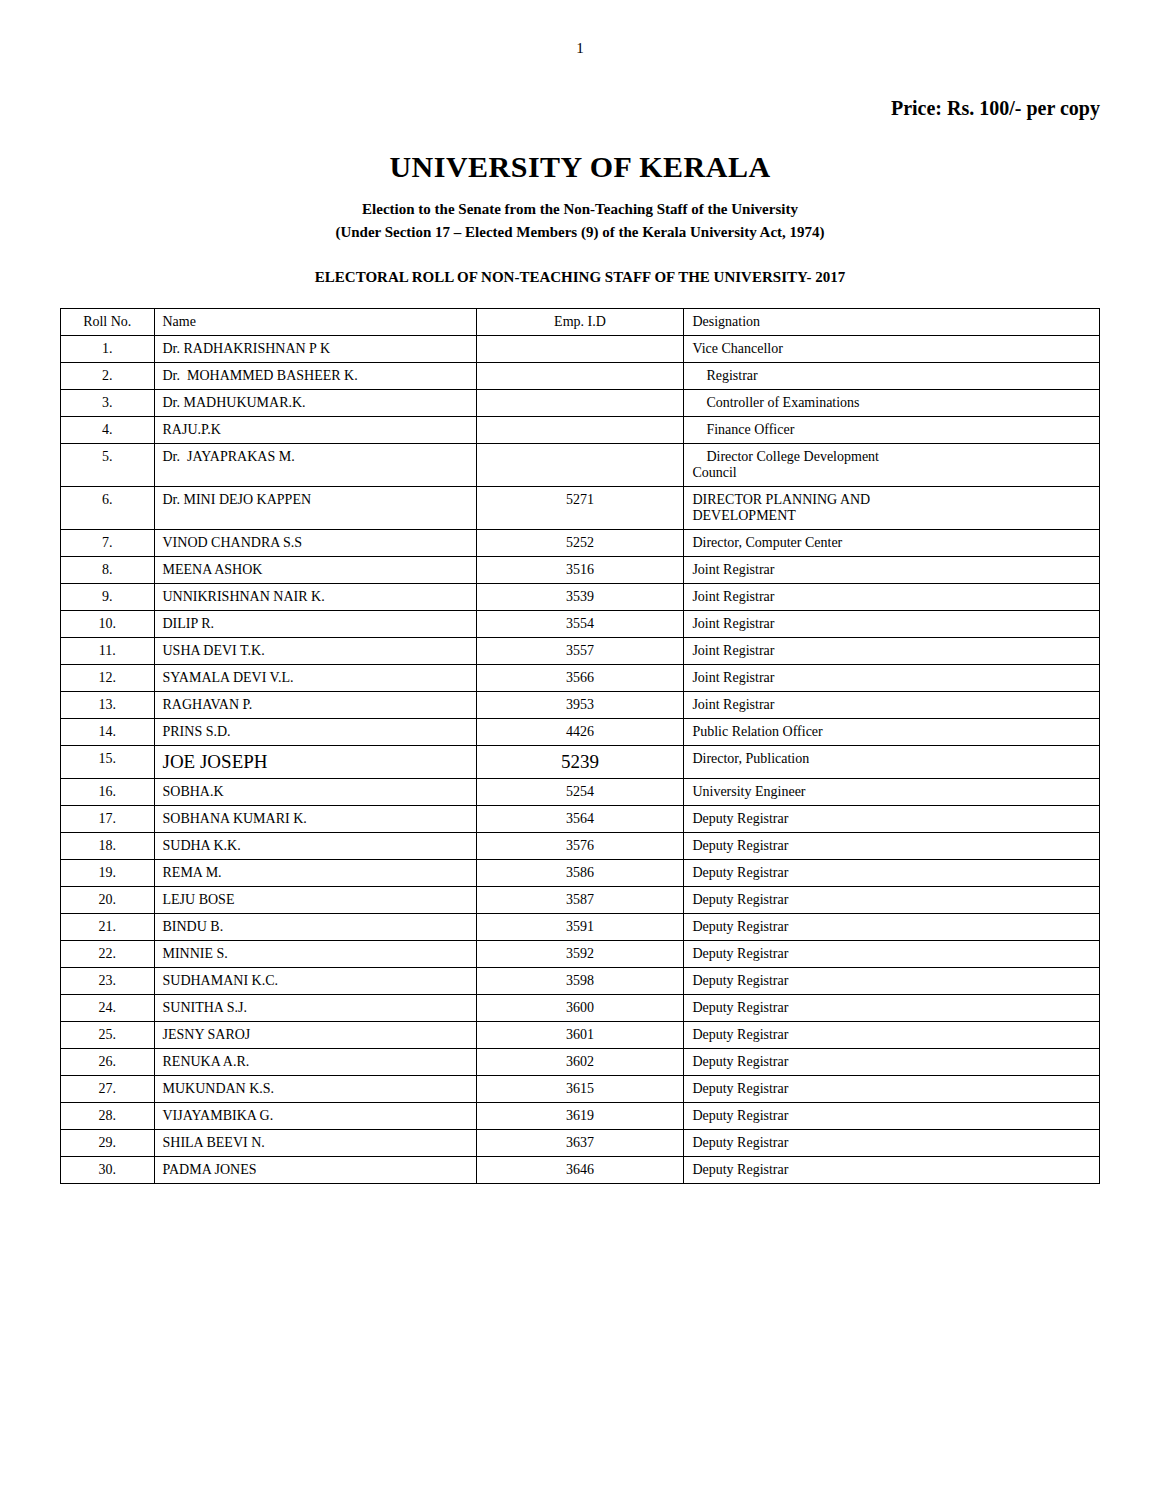1
Price: Rs. 100/- per copy
UNIVERSITY OF KERALA
Election to the Senate from the Non-Teaching Staff of the University
(Under Section 17 – Elected Members (9) of the Kerala University Act, 1974)
ELECTORAL ROLL OF NON-TEACHING STAFF OF THE UNIVERSITY- 2017
| Roll No. | Name | Emp. I.D | Designation |
| --- | --- | --- | --- |
| 1. | Dr. RADHAKRISHNAN P K | | Vice Chancellor |
| 2. | Dr. MOHAMMED BASHEER K. | | Registrar |
| 3. | Dr. MADHUKUMAR.K. | | Controller of Examinations |
| 4. | RAJU.P.K | | Finance Officer |
| 5. | Dr. JAYAPRAKAS M. | | Director College Development Council |
| 6. | Dr. MINI DEJO KAPPEN | 5271 | DIRECTOR PLANNING AND DEVELOPMENT |
| 7. | VINOD CHANDRA S.S | 5252 | Director, Computer Center |
| 8. | MEENA ASHOK | 3516 | Joint Registrar |
| 9. | UNNIKRISHNAN NAIR K. | 3539 | Joint Registrar |
| 10. | DILIP R. | 3554 | Joint Registrar |
| 11. | USHA DEVI T.K. | 3557 | Joint Registrar |
| 12. | SYAMALA DEVI V.L. | 3566 | Joint Registrar |
| 13. | RAGHAVAN P. | 3953 | Joint Registrar |
| 14. | PRINS S.D. | 4426 | Public Relation Officer |
| 15. | JOE JOSEPH | 5239 | Director, Publication |
| 16. | SOBHA.K | 5254 | University Engineer |
| 17. | SOBHANA KUMARI K. | 3564 | Deputy Registrar |
| 18. | SUDHA K.K. | 3576 | Deputy Registrar |
| 19. | REMA M. | 3586 | Deputy Registrar |
| 20. | LEJU BOSE | 3587 | Deputy Registrar |
| 21. | BINDU B. | 3591 | Deputy Registrar |
| 22. | MINNIE S. | 3592 | Deputy Registrar |
| 23. | SUDHAMANI K.C. | 3598 | Deputy Registrar |
| 24. | SUNITHA S.J. | 3600 | Deputy Registrar |
| 25. | JESNY SAROJ | 3601 | Deputy Registrar |
| 26. | RENUKA A.R. | 3602 | Deputy Registrar |
| 27. | MUKUNDAN K.S. | 3615 | Deputy Registrar |
| 28. | VIJAYAMBIKA G. | 3619 | Deputy Registrar |
| 29. | SHILA BEEVI N. | 3637 | Deputy Registrar |
| 30. | PADMA JONES | 3646 | Deputy Registrar |